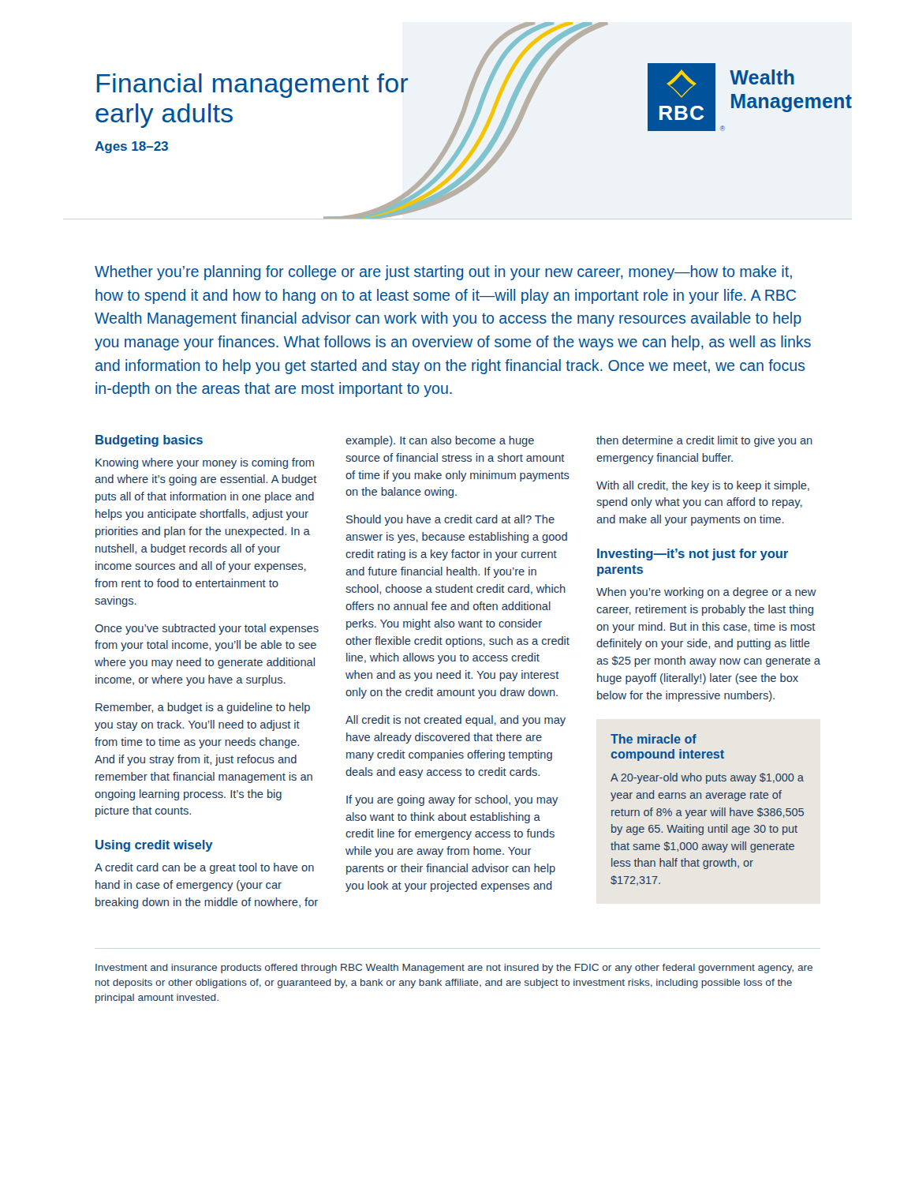Financial management for
early adults
Ages 18–23
RBC ®
Wealth
Management
Whether you’re planning for college or are just starting out in your new career, money—how to make it, how to spend it and how to hang on to at least some of it—will play an important role in your life. A RBC Wealth Management financial advisor can work with you to access the many resources available to help you manage your finances. What follows is an overview of some of the ways we can help, as well as links and information to help you get started and stay on the right financial track. Once we meet, we can focus in-depth on the areas that are most important to you.
Budgeting basics
Knowing where your money is coming from and where it’s going are essential. A budget puts all of that information in one place and helps you anticipate shortfalls, adjust your priorities and plan for the unexpected. In a nutshell, a budget records all of your income sources and all of your expenses, from rent to food to entertainment to savings.
Once you’ve subtracted your total expenses from your total income, you’ll be able to see where you may need to generate additional income, or where you have a surplus.
Remember, a budget is a guideline to help you stay on track. You’ll need to adjust it from time to time as your needs change. And if you stray from it, just refocus and remember that financial management is an ongoing learning process. It’s the big picture that counts.
Using credit wisely
A credit card can be a great tool to have on hand in case of emergency (your car breaking down in the middle of nowhere, for example). It can also become a huge source of financial stress in a short amount of time if you make only minimum payments on the balance owing.
Should you have a credit card at all? The answer is yes, because establishing a good credit rating is a key factor in your current and future financial health. If you’re in school, choose a student credit card, which offers no annual fee and often additional perks. You might also want to consider other flexible credit options, such as a credit line, which allows you to access credit when and as you need it. You pay interest only on the credit amount you draw down.
All credit is not created equal, and you may have already discovered that there are many credit companies offering tempting deals and easy access to credit cards.
If you are going away for school, you may also want to think about establishing a credit line for emergency access to funds while you are away from home. Your parents or their financial advisor can help you look at your projected expenses and then determine a credit limit to give you an emergency financial buffer.
With all credit, the key is to keep it simple, spend only what you can afford to repay, and make all your payments on time.
Investing—it’s not just for your parents
When you’re working on a degree or a new career, retirement is probably the last thing on your mind. But in this case, time is most definitely on your side, and putting as little as $25 per month away now can generate a huge payoff (literally!) later (see the box below for the impressive numbers).
The miracle of
compound interest
A 20-year-old who puts away $1,000 a year and earns an average rate of return of 8% a year will have $386,505 by age 65. Waiting until age 30 to put that same $1,000 away will generate less than half that growth, or $172,317.
Investment and insurance products offered through RBC Wealth Management are not insured by the FDIC or any other federal government agency, are not deposits or other obligations of, or guaranteed by, a bank or any bank affiliate, and are subject to investment risks, including possible loss of the principal amount invested.